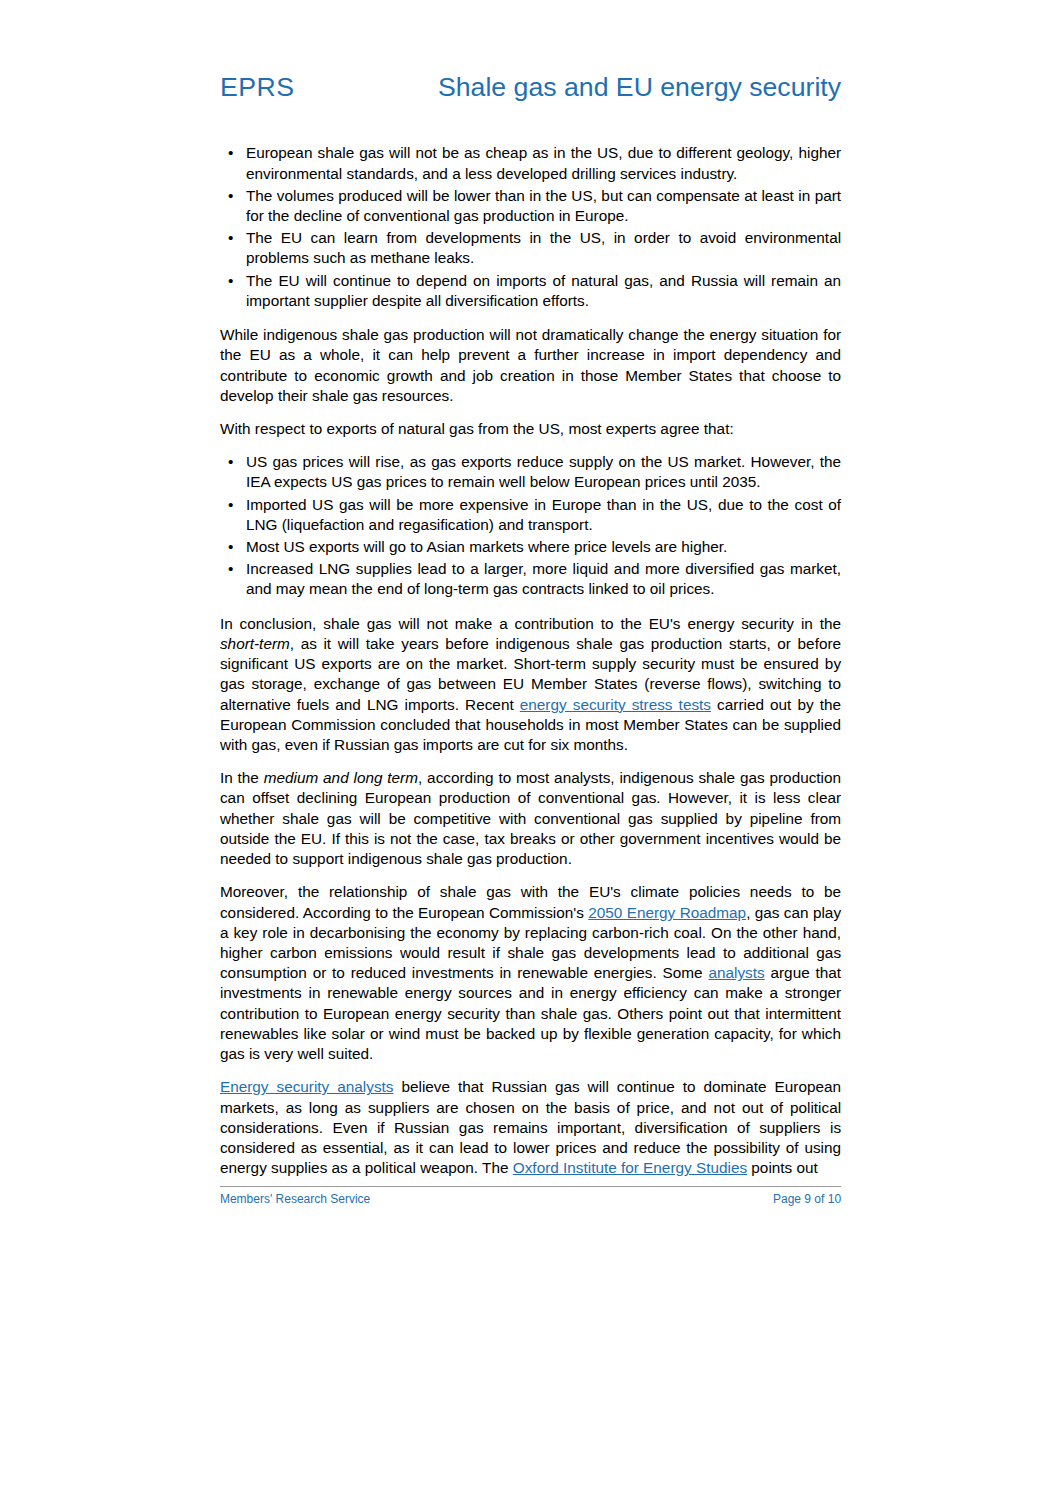EPRS
Shale gas and EU energy security
European shale gas will not be as cheap as in the US, due to different geology, higher environmental standards, and a less developed drilling services industry.
The volumes produced will be lower than in the US, but can compensate at least in part for the decline of conventional gas production in Europe.
The EU can learn from developments in the US, in order to avoid environmental problems such as methane leaks.
The EU will continue to depend on imports of natural gas, and Russia will remain an important supplier despite all diversification efforts.
While indigenous shale gas production will not dramatically change the energy situation for the EU as a whole, it can help prevent a further increase in import dependency and contribute to economic growth and job creation in those Member States that choose to develop their shale gas resources.
With respect to exports of natural gas from the US, most experts agree that:
US gas prices will rise, as gas exports reduce supply on the US market. However, the IEA expects US gas prices to remain well below European prices until 2035.
Imported US gas will be more expensive in Europe than in the US, due to the cost of LNG (liquefaction and regasification) and transport.
Most US exports will go to Asian markets where price levels are higher.
Increased LNG supplies lead to a larger, more liquid and more diversified gas market, and may mean the end of long-term gas contracts linked to oil prices.
In conclusion, shale gas will not make a contribution to the EU's energy security in the short-term, as it will take years before indigenous shale gas production starts, or before significant US exports are on the market. Short-term supply security must be ensured by gas storage, exchange of gas between EU Member States (reverse flows), switching to alternative fuels and LNG imports. Recent energy security stress tests carried out by the European Commission concluded that households in most Member States can be supplied with gas, even if Russian gas imports are cut for six months.
In the medium and long term, according to most analysts, indigenous shale gas production can offset declining European production of conventional gas. However, it is less clear whether shale gas will be competitive with conventional gas supplied by pipeline from outside the EU. If this is not the case, tax breaks or other government incentives would be needed to support indigenous shale gas production.
Moreover, the relationship of shale gas with the EU's climate policies needs to be considered. According to the European Commission's 2050 Energy Roadmap, gas can play a key role in decarbonising the economy by replacing carbon-rich coal. On the other hand, higher carbon emissions would result if shale gas developments lead to additional gas consumption or to reduced investments in renewable energies. Some analysts argue that investments in renewable energy sources and in energy efficiency can make a stronger contribution to European energy security than shale gas. Others point out that intermittent renewables like solar or wind must be backed up by flexible generation capacity, for which gas is very well suited.
Energy security analysts believe that Russian gas will continue to dominate European markets, as long as suppliers are chosen on the basis of price, and not out of political considerations. Even if Russian gas remains important, diversification of suppliers is considered as essential, as it can lead to lower prices and reduce the possibility of using energy supplies as a political weapon. The Oxford Institute for Energy Studies points out
Members' Research Service
Page 9 of 10